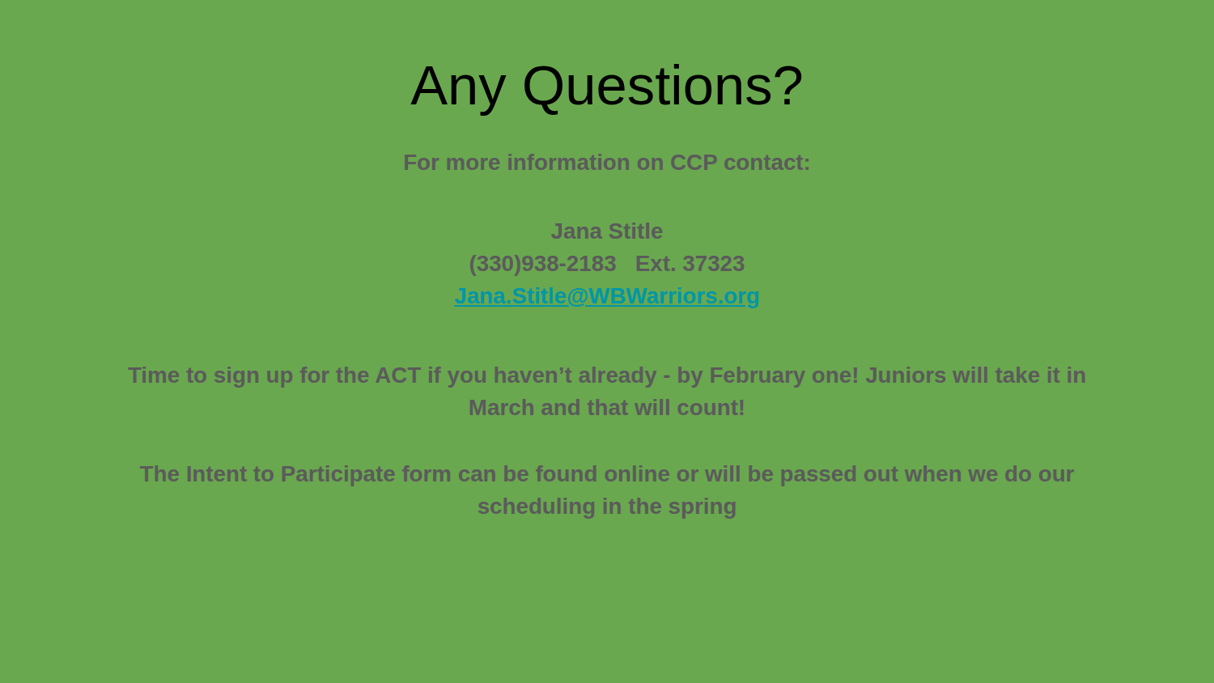Any Questions?
For more information on CCP contact:
Jana Stitle
(330)938-2183 Ext. 37323
Jana.Stitle@WBWarriors.org
Time to sign up for the ACT if you haven’t already - by February one! Juniors will take it in March and that will count!
The Intent to Participate form can be found online or will be passed out when we do our scheduling in the spring